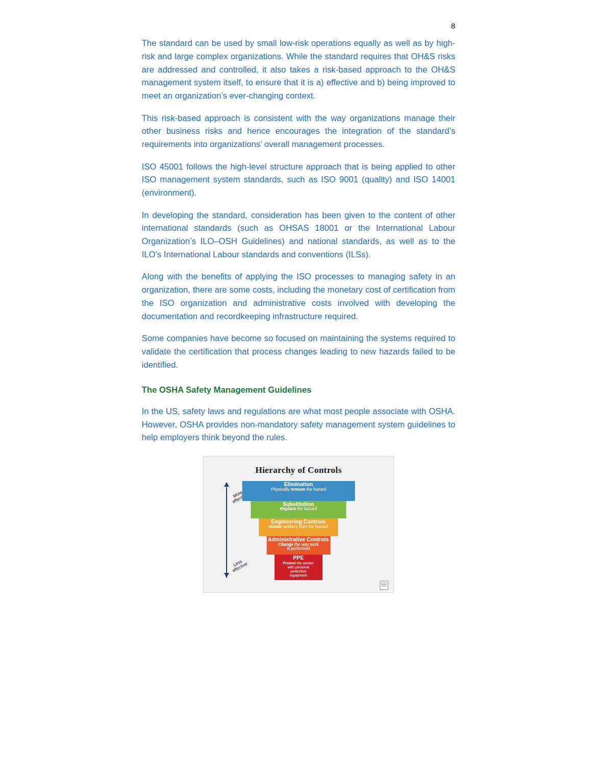8
The standard can be used by small low-risk operations equally as well as by high-risk and large complex organizations. While the standard requires that OH&S risks are addressed and controlled, it also takes a risk-based approach to the OH&S management system itself, to ensure that it is a) effective and b) being improved to meet an organization’s ever-changing context.
This risk-based approach is consistent with the way organizations manage their other business risks and hence encourages the integration of the standard’s requirements into organizations’ overall management processes.
ISO 45001 follows the high-level structure approach that is being applied to other ISO management system standards, such as ISO 9001 (quality) and ISO 14001 (environment).
In developing the standard, consideration has been given to the content of other international standards (such as OHSAS 18001 or the International Labour Organization’s ILO–OSH Guidelines) and national standards, as well as to the ILO’s International Labour standards and conventions (ILSs).
Along with the benefits of applying the ISO processes to managing safety in an organization, there are some costs, including the monetary cost of certification from the ISO organization and administrative costs involved with developing the documentation and recordkeeping infrastructure required.
Some companies have become so focused on maintaining the systems required to validate the certification that process changes leading to new hazards failed to be identified.
The OSHA Safety Management Guidelines
In the US, safety laws and regulations are what most people associate with OSHA. However, OSHA provides non-mandatory safety management system guidelines to help employers think beyond the rules.
Hierarchy of Controls
More
effective
Less
effective
Elimination
Physically remove the hazard
Substitution
Replace the hazard
Engineering Controls
Isolate workers from the hazard
Administrative Controls
Change the way work
is performed
PPE
Protect the worker
with personal
protective
equipment